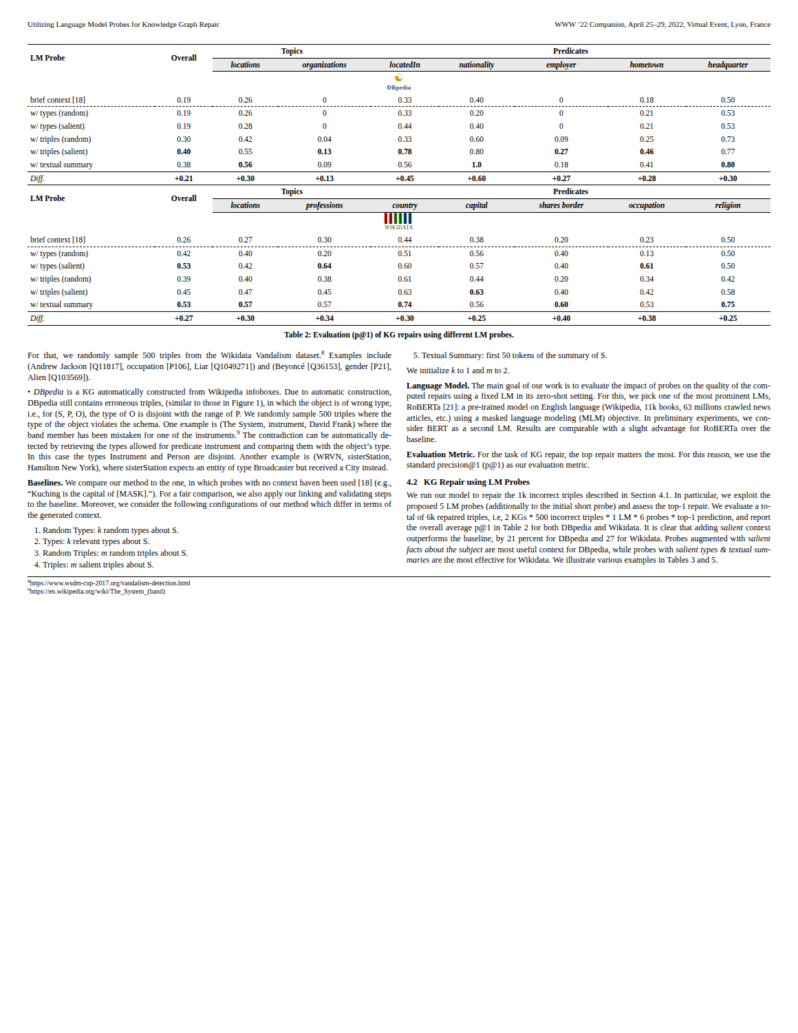Utilizing Language Model Probes for Knowledge Graph Repair WWW ’22 Companion, April 25–29, 2022, Virtual Event, Lyon, France
| LM Probe | Overall | Topics | Predicates |
| --- | --- | --- | --- |
| locations | organizations | locatedIn | nationality | employer | hometown | headquarter |
| ☯ DBpedia |
| brief context [18] | 0.19 | 0.26 | 0 | 0.33 | 0.40 | 0 | 0.18 | 0.50 |
| w/ types (random) | 0.19 | 0.26 | 0 | 0.33 | 0.20 | 0 | 0.21 | 0.53 |
| w/ types (salient) | 0.19 | 0.28 | 0 | 0.44 | 0.40 | 0 | 0.21 | 0.53 |
| w/ triples (random) | 0.30 | 0.42 | 0.04 | 0.33 | 0.60 | 0.09 | 0.25 | 0.73 |
| w/ triples (salient) | 0.40 | 0.55 | 0.13 | 0.78 | 0.80 | 0.27 | 0.46 | 0.77 |
| w/ textual summary | 0.38 | 0.56 | 0.09 | 0.56 | 1.0 | 0.18 | 0.41 | 0.80 |
| Diff. | +0.21 | +0.30 | +0.13 | +0.45 | +0.60 | +0.27 | +0.28 | +0.30 |
| LM Probe | Overall | Topics | Predicates |
| locations | professions | country | capital | shares border | occupation | religion |
| ▌▌ ▌▌ ▌▌ WIKIDATA |
| brief context [18] | 0.26 | 0.27 | 0.30 | 0.44 | 0.38 | 0.20 | 0.23 | 0.50 |
| w/ types (random) | 0.42 | 0.40 | 0.20 | 0.51 | 0.56 | 0.40 | 0.13 | 0.50 |
| w/ types (salient) | 0.53 | 0.42 | 0.64 | 0.60 | 0.57 | 0.40 | 0.61 | 0.50 |
| w/ triples (random) | 0.39 | 0.40 | 0.38 | 0.61 | 0.44 | 0.20 | 0.34 | 0.42 |
| w/ triples (salient) | 0.45 | 0.47 | 0.45 | 0.63 | 0.63 | 0.40 | 0.42 | 0.58 |
| w/ textual summary | 0.53 | 0.57 | 0.57 | 0.74 | 0.56 | 0.60 | 0.53 | 0.75 |
| Diff. | +0.27 | +0.30 | +0.34 | +0.30 | +0.25 | +0.40 | +0.38 | +0.25 |
Table 2: Evaluation (p@1) of KG repairs using different LM probes.
For that, we randomly sample 500 triples from the Wikidata Vandalism dataset.8 Examples include (Andrew Jackson [Q11817], occupation [P106], Liar [Q1049271]) and (Beyoncé [Q36153], gender [P21], Alien [Q103569]).
• DBpedia is a KG automatically constructed from Wikipedia infoboxes. Due to automatic construction, DBpedia still contains erroneous triples, (similar to those in Figure 1), in which the object is of wrong type, i.e., for (S, P, O), the type of O is disjoint with the range of P. We randomly sample 500 triples where the type of the object violates the schema. One example is (The System, instrument, David Frank) where the band member has been mistaken for one of the instruments.9 The contradiction can be automatically detected by retrieving the types allowed for predicate instrument and comparing them with the object’s type. In this case the types Instrument and Person are disjoint. Another example is (WRVN, sisterStation, Hamilton New York), where sisterStation expects an entity of type Broadcaster but received a City instead.
Baselines. We compare our method to the one, in which probes with no context haven been used [18] (e.g., “Kuching is the capital of [MASK].”). For a fair comparison, we also apply our linking and validating steps to the baseline. Moreover, we consider the following configurations of our method which differ in terms of the generated context.
Random Types: k random types about S.
Types: k relevant types about S.
Random Triples: m random triples about S.
Triples: m salient triples about S.
Textual Summary: first 50 tokens of the summary of S.
We initialize k to 1 and m to 2.
Language Model. The main goal of our work is to evaluate the impact of probes on the quality of the computed repairs using a fixed LM in its zero-shot setting. For this, we pick one of the most prominent LMs, RoBERTa [21]: a pre-trained model on English language (Wikipedia, 11k books, 63 millions crawled news articles, etc.) using a masked language modeling (MLM) objective. In preliminary experiments, we consider BERT as a second LM. Results are comparable with a slight advantage for RoBERTa over the baseline.
Evaluation Metric. For the task of KG repair, the top repair matters the most. For this reason, we use the standard precision@1 (p@1) as our evaluation metric.
4.2 KG Repair using LM Probes
We run our model to repair the 1k incorrect triples described in Section 4.1. In particular, we exploit the proposed 5 LM probes (additionally to the initial short probe) and assess the top-1 repair. We evaluate a total of 6k repaired triples, i.e, 2 KGs * 500 incorrect triples * 1 LM * 6 probes * top-1 prediction, and report the overall average p@1 in Table 2 for both DBpedia and Wikidata. It is clear that adding salient context outperforms the baseline, by 21 percent for DBpedia and 27 for Wikidata. Probes augmented with salient facts about the subject are most useful context for DBpedia, while probes with salient types & textual summaries are the most effective for Wikidata. We illustrate various examples in Tables 3 and 5.
8https://www.wsdm-cup-2017.org/vandalism-detection.html
9https://en.wikipedia.org/wiki/The_System_(band)